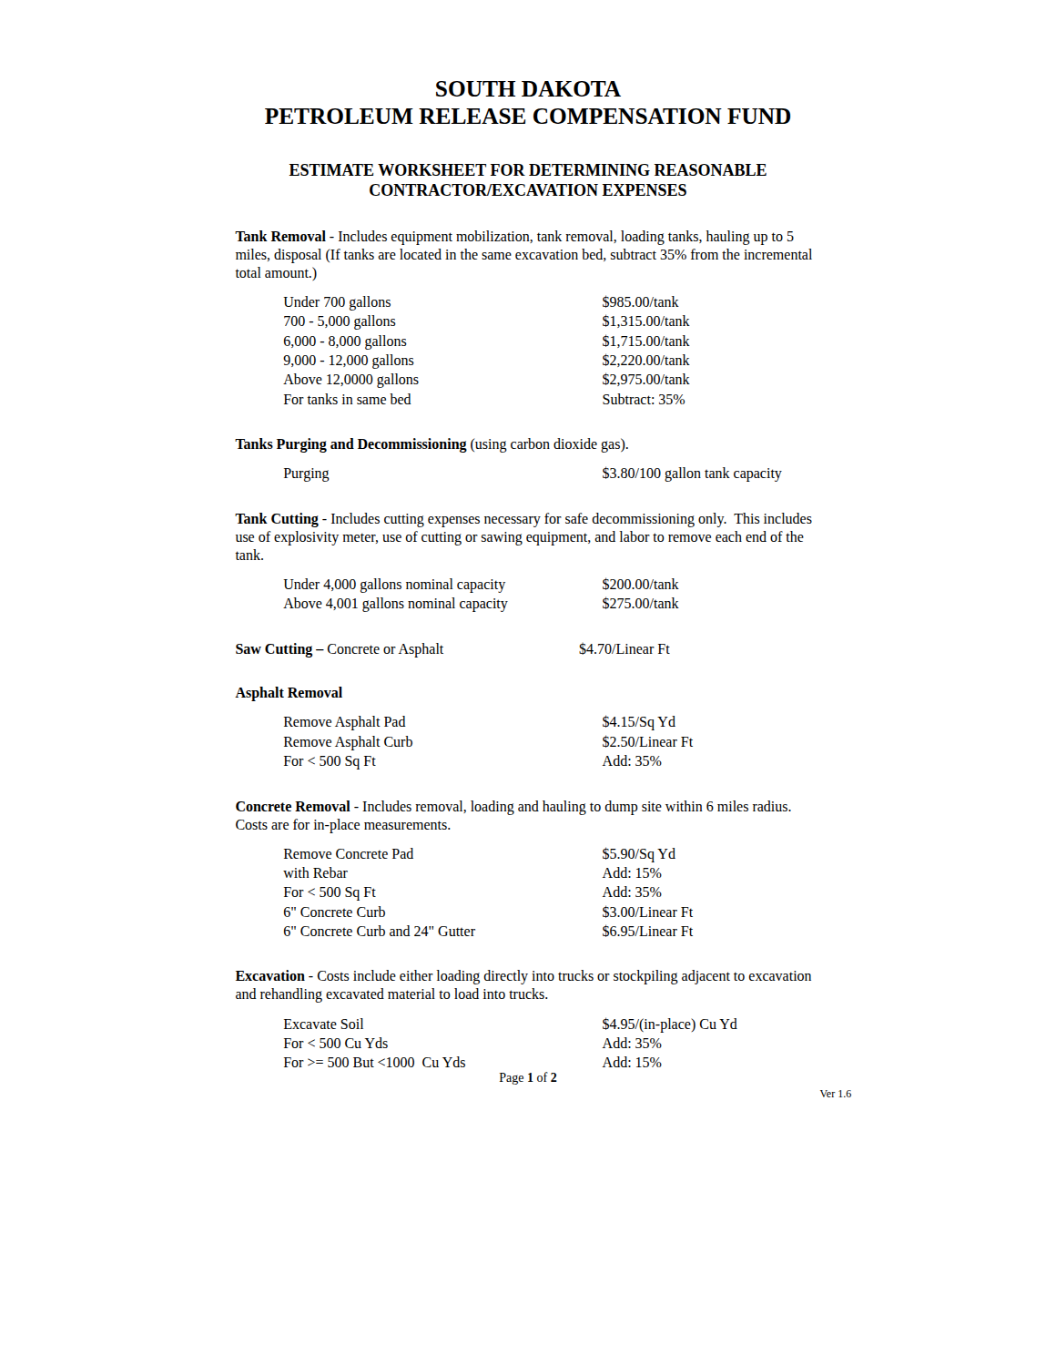SOUTH DAKOTA
PETROLEUM RELEASE COMPENSATION FUND
ESTIMATE WORKSHEET FOR DETERMINING REASONABLE
CONTRACTOR/EXCAVATION EXPENSES
Tank Removal - Includes equipment mobilization, tank removal, loading tanks, hauling up to 5 miles, disposal (If tanks are located in the same excavation bed, subtract 35% from the incremental total amount.)
| Under 700 gallons | $985.00/tank |
| 700 - 5,000 gallons | $1,315.00/tank |
| 6,000 - 8,000 gallons | $1,715.00/tank |
| 9,000 - 12,000 gallons | $2,220.00/tank |
| Above 12,0000 gallons | $2,975.00/tank |
| For tanks in same bed | Subtract: 35% |
Tanks Purging and Decommissioning (using carbon dioxide gas).
| Purging | $3.80/100 gallon tank capacity |
Tank Cutting - Includes cutting expenses necessary for safe decommissioning only. This includes use of explosivity meter, use of cutting or sawing equipment, and labor to remove each end of the tank.
| Under 4,000 gallons nominal capacity | $200.00/tank |
| Above 4,001 gallons nominal capacity | $275.00/tank |
Saw Cutting – Concrete or Asphalt$4.70/Linear Ft
Asphalt Removal
| Remove Asphalt Pad | $4.15/Sq Yd |
| Remove Asphalt Curb | $2.50/Linear Ft |
| For < 500 Sq Ft | Add: 35% |
Concrete Removal - Includes removal, loading and hauling to dump site within 6 miles radius. Costs are for in-place measurements.
| Remove Concrete Pad | $5.90/Sq Yd |
| with Rebar | Add: 15% |
| For < 500 Sq Ft | Add: 35% |
| 6" Concrete Curb | $3.00/Linear Ft |
| 6" Concrete Curb and 24" Gutter | $6.95/Linear Ft |
Excavation - Costs include either loading directly into trucks or stockpiling adjacent to excavation and rehandling excavated material to load into trucks.
| Excavate Soil | $4.95/(in-place) Cu Yd |
| For < 500 Cu Yds | Add: 35% |
| For >= 500 But <1000 Cu Yds | Add: 15% |
Page 1 of 2
Ver 1.6